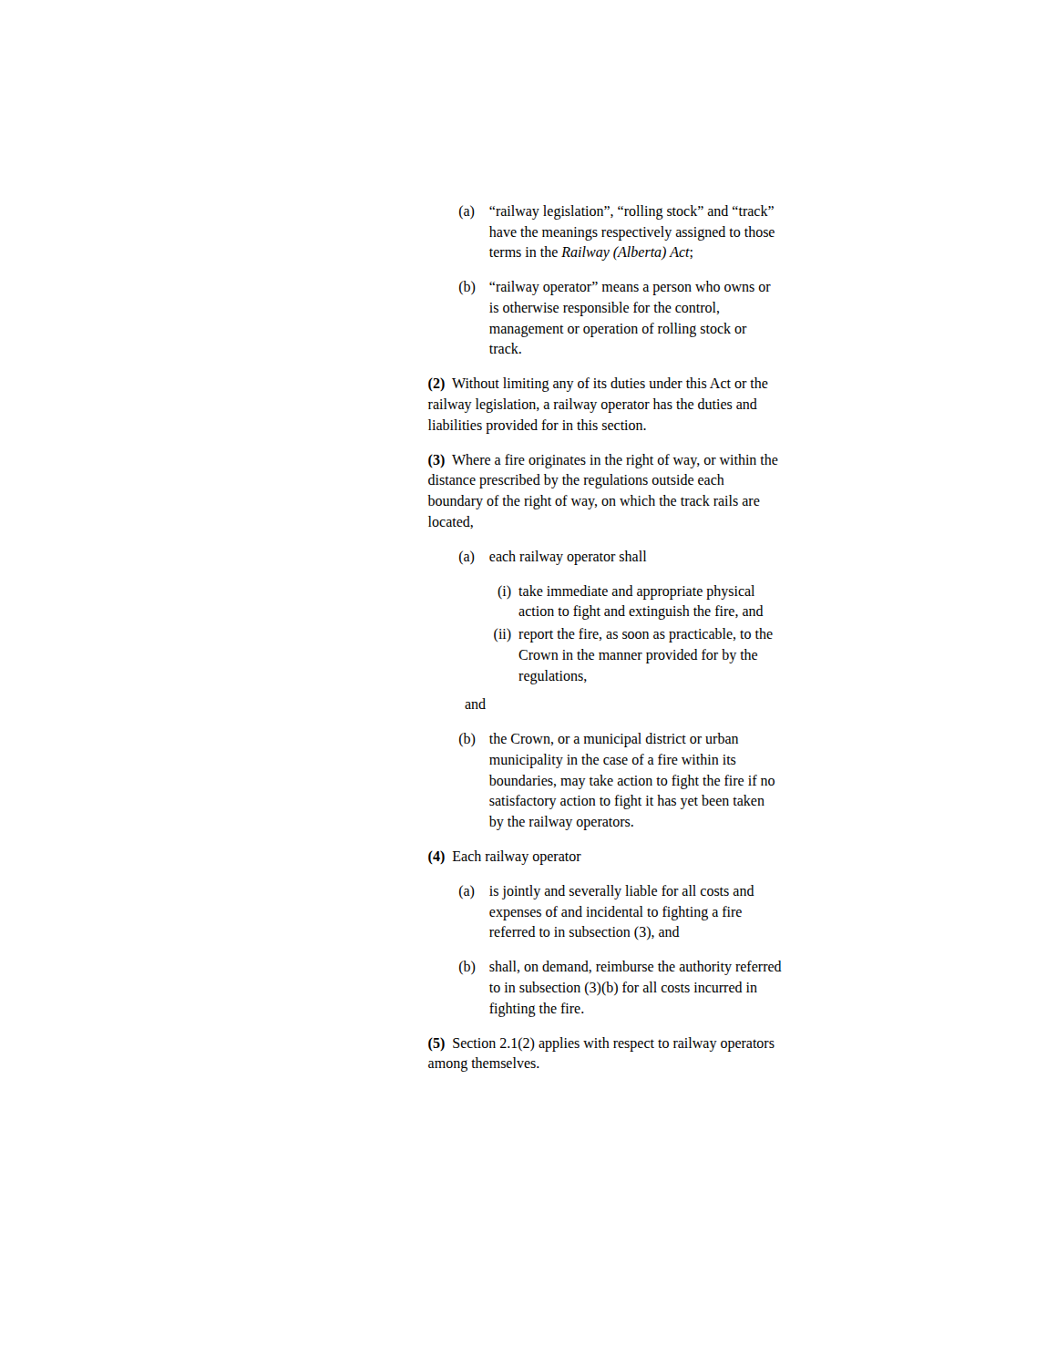(a)
“railway legislation”, “rolling stock” and “track” have the meanings respectively assigned to those terms in the Railway (Alberta) Act;
(b)
“railway operator” means a person who owns or is otherwise responsible for the control, management or operation of rolling stock or track.
(2) Without limiting any of its duties under this Act or the railway legislation, a railway operator has the duties and liabilities provided for in this section.
(3) Where a fire originates in the right of way, or within the distance prescribed by the regulations outside each boundary of the right of way, on which the track rails are located,
(a)
each railway operator shall
(i)
take immediate and appropriate physical action to fight and extinguish the fire, and
(ii)
report the fire, as soon as practicable, to the Crown in the manner provided for by the regulations,
and
(b)
the Crown, or a municipal district or urban municipality in the case of a fire within its boundaries, may take action to fight the fire if no satisfactory action to fight it has yet been taken by the railway operators.
(4) Each railway operator
(a)
is jointly and severally liable for all costs and expenses of and incidental to fighting a fire referred to in subsection (3), and
(b)
shall, on demand, reimburse the authority referred to in subsection (3)(b) for all costs incurred in fighting the fire.
(5) Section 2.1(2) applies with respect to railway operators among themselves.